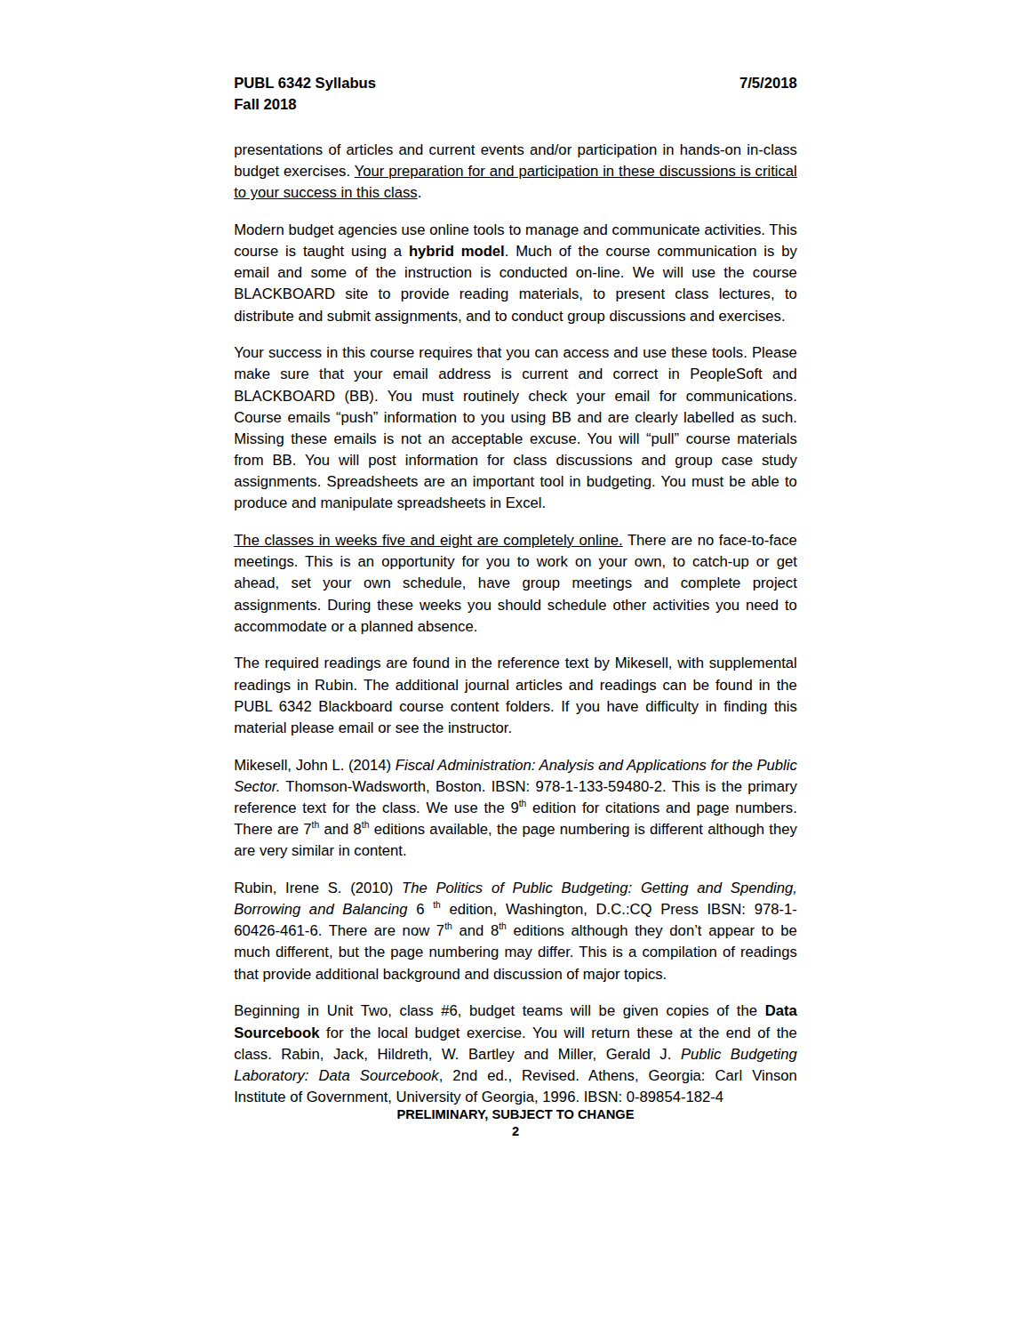PUBL 6342 Syllabus
7/5/2018
Fall 2018
presentations of articles and current events and/or participation in hands-on in-class budget exercises. Your preparation for and participation in these discussions is critical to your success in this class.
Modern budget agencies use online tools to manage and communicate activities. This course is taught using a hybrid model. Much of the course communication is by email and some of the instruction is conducted on-line. We will use the course BLACKBOARD site to provide reading materials, to present class lectures, to distribute and submit assignments, and to conduct group discussions and exercises.
Your success in this course requires that you can access and use these tools. Please make sure that your email address is current and correct in PeopleSoft and BLACKBOARD (BB). You must routinely check your email for communications. Course emails “push” information to you using BB and are clearly labelled as such. Missing these emails is not an acceptable excuse. You will “pull” course materials from BB. You will post information for class discussions and group case study assignments. Spreadsheets are an important tool in budgeting. You must be able to produce and manipulate spreadsheets in Excel.
The classes in weeks five and eight are completely online. There are no face-to-face meetings. This is an opportunity for you to work on your own, to catch-up or get ahead, set your own schedule, have group meetings and complete project assignments. During these weeks you should schedule other activities you need to accommodate or a planned absence.
The required readings are found in the reference text by Mikesell, with supplemental readings in Rubin. The additional journal articles and readings can be found in the PUBL 6342 Blackboard course content folders. If you have difficulty in finding this material please email or see the instructor.
Mikesell, John L. (2014) Fiscal Administration: Analysis and Applications for the Public Sector. Thomson-Wadsworth, Boston. IBSN: 978-1-133-59480-2. This is the primary reference text for the class. We use the 9th edition for citations and page numbers. There are 7th and 8th editions available, the page numbering is different although they are very similar in content.
Rubin, Irene S. (2010) The Politics of Public Budgeting: Getting and Spending, Borrowing and Balancing 6 th edition, Washington, D.C.:CQ Press IBSN: 978-1-60426-461-6. There are now 7th and 8th editions although they don’t appear to be much different, but the page numbering may differ. This is a compilation of readings that provide additional background and discussion of major topics.
Beginning in Unit Two, class #6, budget teams will be given copies of the Data Sourcebook for the local budget exercise. You will return these at the end of the class. Rabin, Jack, Hildreth, W. Bartley and Miller, Gerald J. Public Budgeting Laboratory: Data Sourcebook, 2nd ed., Revised. Athens, Georgia: Carl Vinson Institute of Government, University of Georgia, 1996. IBSN: 0-89854-182-4
PRELIMINARY, SUBJECT TO CHANGE
2